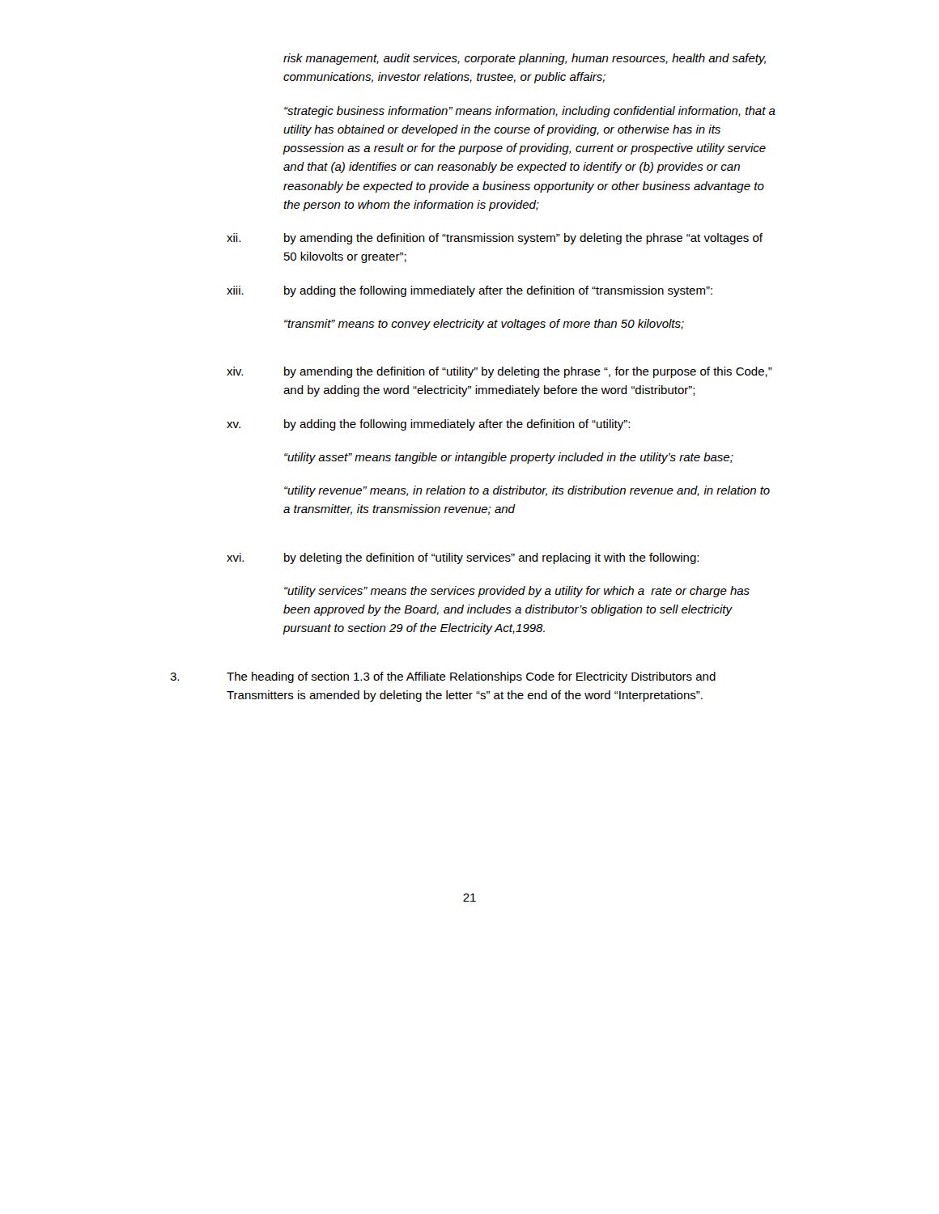risk management, audit services, corporate planning, human resources, health and safety, communications, investor relations, trustee, or public affairs;
“strategic business information” means information, including confidential information, that a utility has obtained or developed in the course of providing, or otherwise has in its possession as a result or for the purpose of providing, current or prospective utility service and that (a) identifies or can reasonably be expected to identify or (b) provides or can reasonably be expected to provide a business opportunity or other business advantage to the person to whom the information is provided;
xii.
by amending the definition of “transmission system” by deleting the phrase “at voltages of 50 kilovolts or greater”;
xiii.
by adding the following immediately after the definition of “transmission system”:
“transmit” means to convey electricity at voltages of more than 50 kilovolts;
xiv.
by amending the definition of “utility” by deleting the phrase “, for the purpose of this Code,” and by adding the word “electricity” immediately before the word “distributor”;
xv.
by adding the following immediately after the definition of “utility”:
“utility asset” means tangible or intangible property included in the utility’s rate base;
“utility revenue” means, in relation to a distributor, its distribution revenue and, in relation to a transmitter, its transmission revenue; and
xvi.
by deleting the definition of “utility services” and replacing it with the following:
“utility services” means the services provided by a utility for which a rate or charge has been approved by the Board, and includes a distributor’s obligation to sell electricity pursuant to section 29 of the Electricity Act,1998.
3.
The heading of section 1.3 of the Affiliate Relationships Code for Electricity Distributors and Transmitters is amended by deleting the letter “s” at the end of the word “Interpretations”.
21